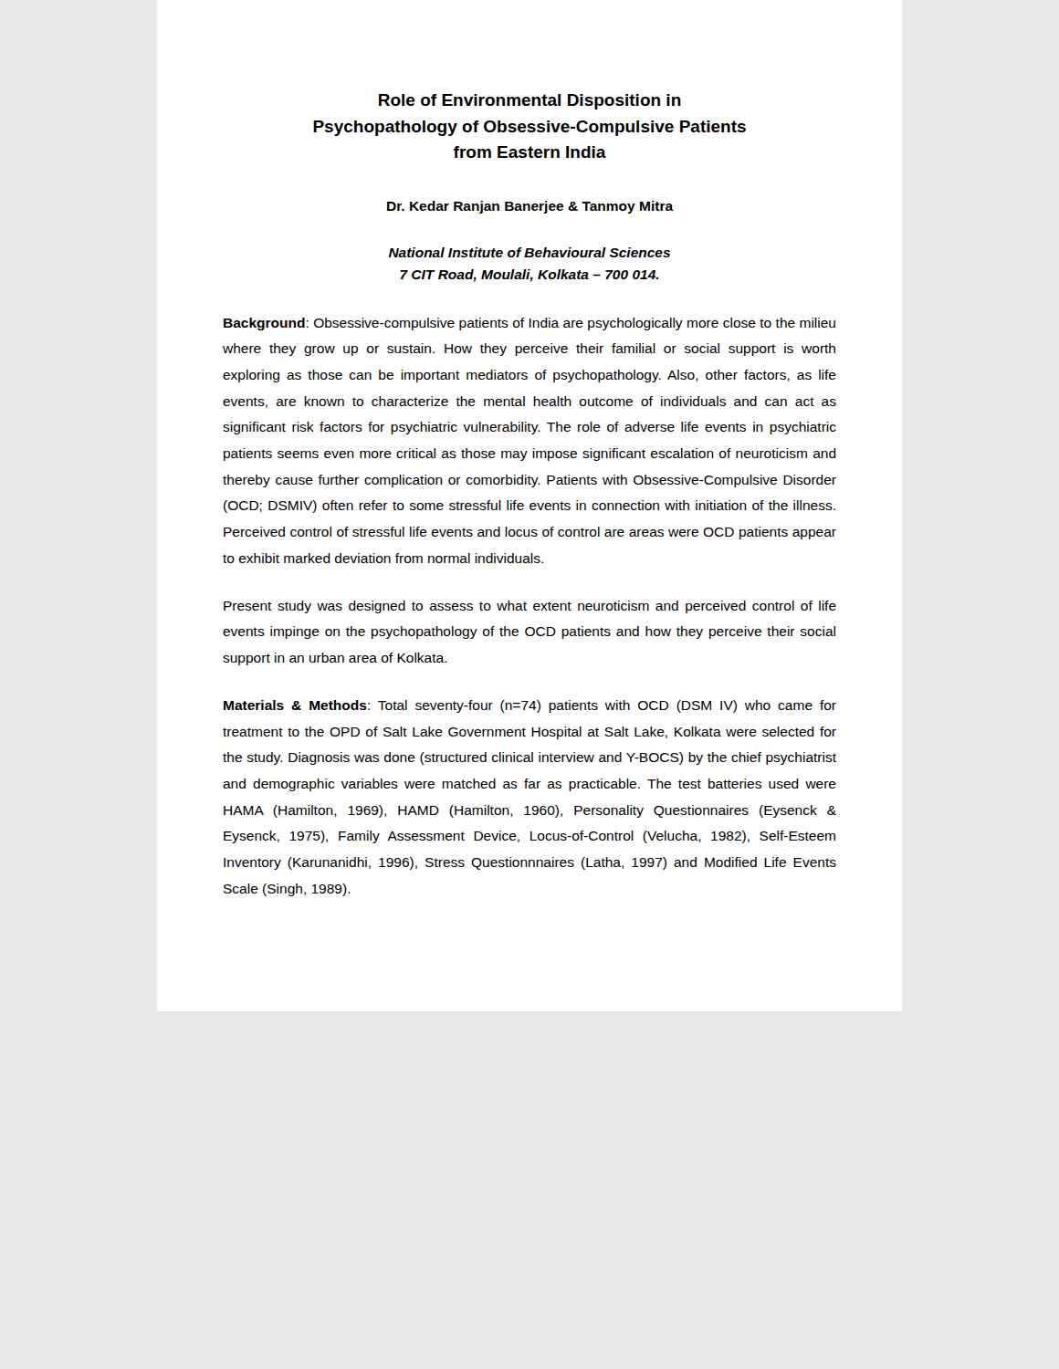Role of Environmental Disposition in
Psychopathology of Obsessive-Compulsive Patients
from Eastern India
Dr. Kedar Ranjan Banerjee & Tanmoy Mitra
National Institute of Behavioural Sciences
7 CIT Road, Moulali, Kolkata – 700 014.
Background: Obsessive-compulsive patients of India are psychologically more close to the milieu where they grow up or sustain. How they perceive their familial or social support is worth exploring as those can be important mediators of psychopathology. Also, other factors, as life events, are known to characterize the mental health outcome of individuals and can act as significant risk factors for psychiatric vulnerability. The role of adverse life events in psychiatric patients seems even more critical as those may impose significant escalation of neuroticism and thereby cause further complication or comorbidity. Patients with Obsessive-Compulsive Disorder (OCD; DSMIV) often refer to some stressful life events in connection with initiation of the illness. Perceived control of stressful life events and locus of control are areas were OCD patients appear to exhibit marked deviation from normal individuals.
Present study was designed to assess to what extent neuroticism and perceived control of life events impinge on the psychopathology of the OCD patients and how they perceive their social support in an urban area of Kolkata.
Materials & Methods: Total seventy-four (n=74) patients with OCD (DSM IV) who came for treatment to the OPD of Salt Lake Government Hospital at Salt Lake, Kolkata were selected for the study. Diagnosis was done (structured clinical interview and Y-BOCS) by the chief psychiatrist and demographic variables were matched as far as practicable. The test batteries used were HAMA (Hamilton, 1969), HAMD (Hamilton, 1960), Personality Questionnaires (Eysenck & Eysenck, 1975), Family Assessment Device, Locus-of-Control (Velucha, 1982), Self-Esteem Inventory (Karunanidhi, 1996), Stress Questionnnaires (Latha, 1997) and Modified Life Events Scale (Singh, 1989).